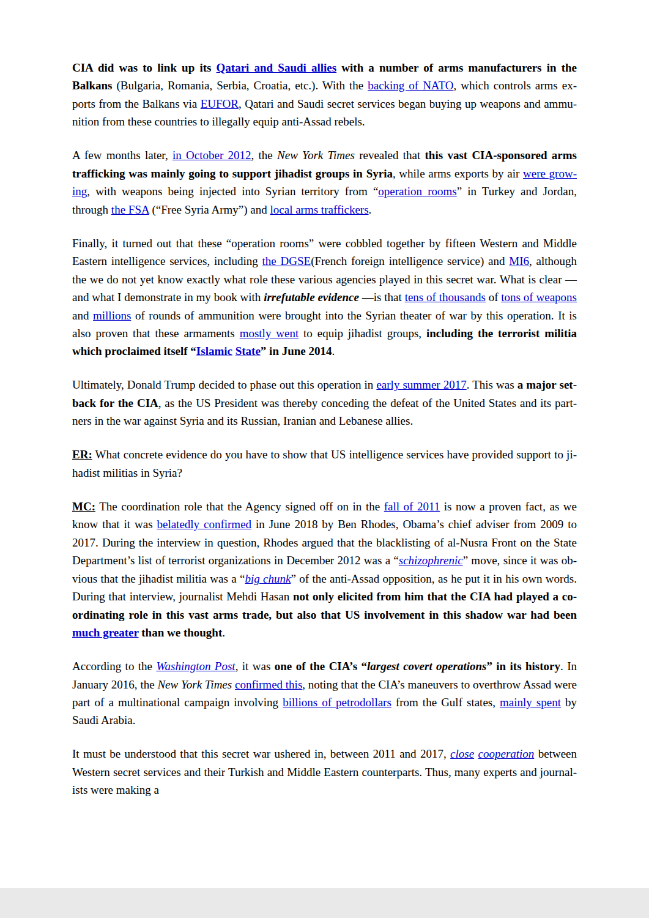CIA did was to link up its Qatari and Saudi allies with a number of arms manufacturers in the Balkans (Bulgaria, Romania, Serbia, Croatia, etc.). With the backing of NATO, which controls arms exports from the Balkans via EUFOR, Qatari and Saudi secret services began buying up weapons and ammunition from these countries to illegally equip anti-Assad rebels.
A few months later, in October 2012, the New York Times revealed that this vast CIA-sponsored arms trafficking was mainly going to support jihadist groups in Syria, while arms exports by air were growing, with weapons being injected into Syrian territory from “operation rooms” in Turkey and Jordan, through the FSA (“Free Syria Army”) and local arms traffickers.
Finally, it turned out that these “operation rooms” were cobbled together by fifteen Western and Middle Eastern intelligence services, including the DGSE(French foreign intelligence service) and MI6, although the we do not yet know exactly what role these various agencies played in this secret war. What is clear — and what I demonstrate in my book with irrefutable evidence —is that tens of thousands of tons of weapons and millions of rounds of ammunition were brought into the Syrian theater of war by this operation. It is also proven that these armaments mostly went to equip jihadist groups, including the terrorist militia which proclaimed itself “Islamic State” in June 2014.
Ultimately, Donald Trump decided to phase out this operation in early summer 2017. This was a major setback for the CIA, as the US President was thereby conceding the defeat of the United States and its partners in the war against Syria and its Russian, Iranian and Lebanese allies.
ER: What concrete evidence do you have to show that US intelligence services have provided support to jihadist militias in Syria?
MC: The coordination role that the Agency signed off on in the fall of 2011 is now a proven fact, as we know that it was belatedly confirmed in June 2018 by Ben Rhodes, Obama’s chief adviser from 2009 to 2017. During the interview in question, Rhodes argued that the blacklisting of al-Nusra Front on the State Department’s list of terrorist organizations in December 2012 was a “schizophrenic” move, since it was obvious that the jihadist militia was a “big chunk” of the anti-Assad opposition, as he put it in his own words. During that interview, journalist Mehdi Hasan not only elicited from him that the CIA had played a coordinating role in this vast arms trade, but also that US involvement in this shadow war had been much greater than we thought.
According to the Washington Post, it was one of the CIA’s “largest covert operations” in its history. In January 2016, the New York Times confirmed this, noting that the CIA’s maneuvers to overthrow Assad were part of a multinational campaign involving billions of petrodollars from the Gulf states, mainly spent by Saudi Arabia.
It must be understood that this secret war ushered in, between 2011 and 2017, close cooperation between Western secret services and their Turkish and Middle Eastern counterparts. Thus, many experts and journalists were making a